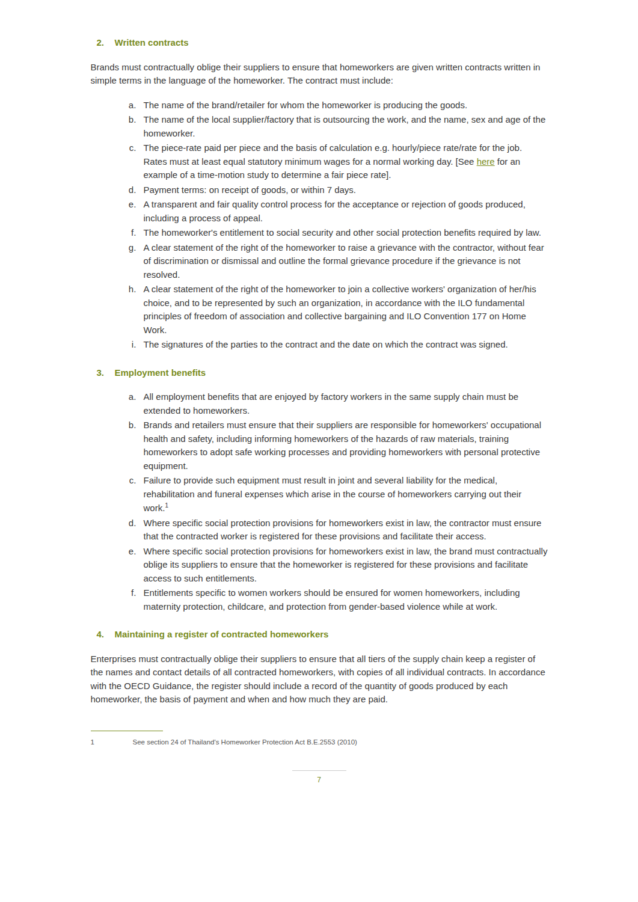2. Written contracts
Brands must contractually oblige their suppliers to ensure that homeworkers are given written contracts written in simple terms in the language of the homeworker. The contract must include:
The name of the brand/retailer for whom the homeworker is producing the goods.
The name of the local supplier/factory that is outsourcing the work, and the name, sex and age of the homeworker.
The piece-rate paid per piece and the basis of calculation e.g. hourly/piece rate/rate for the job. Rates must at least equal statutory minimum wages for a normal working day. [See here for an example of a time-motion study to determine a fair piece rate].
Payment terms: on receipt of goods, or within 7 days.
A transparent and fair quality control process for the acceptance or rejection of goods produced, including a process of appeal.
The homeworker's entitlement to social security and other social protection benefits required by law.
A clear statement of the right of the homeworker to raise a grievance with the contractor, without fear of discrimination or dismissal and outline the formal grievance procedure if the grievance is not resolved.
A clear statement of the right of the homeworker to join a collective workers' organization of her/his choice, and to be represented by such an organization, in accordance with the ILO fundamental principles of freedom of association and collective bargaining and ILO Convention 177 on Home Work.
The signatures of the parties to the contract and the date on which the contract was signed.
3. Employment benefits
All employment benefits that are enjoyed by factory workers in the same supply chain must be extended to homeworkers.
Brands and retailers must ensure that their suppliers are responsible for homeworkers' occupational health and safety, including informing homeworkers of the hazards of raw materials, training homeworkers to adopt safe working processes and providing homeworkers with personal protective equipment.
Failure to provide such equipment must result in joint and several liability for the medical, rehabilitation and funeral expenses which arise in the course of homeworkers carrying out their work.1
Where specific social protection provisions for homeworkers exist in law, the contractor must ensure that the contracted worker is registered for these provisions and facilitate their access.
Where specific social protection provisions for homeworkers exist in law, the brand must contractually oblige its suppliers to ensure that the homeworker is registered for these provisions and facilitate access to such entitlements.
Entitlements specific to women workers should be ensured for women homeworkers, including maternity protection, childcare, and protection from gender-based violence while at work.
4. Maintaining a register of contracted homeworkers
Enterprises must contractually oblige their suppliers to ensure that all tiers of the supply chain keep a register of the names and contact details of all contracted homeworkers, with copies of all individual contracts. In accordance with the OECD Guidance, the register should include a record of the quantity of goods produced by each homeworker, the basis of payment and when and how much they are paid.
1 See section 24 of Thailand's Homeworker Protection Act B.E.2553 (2010)
7